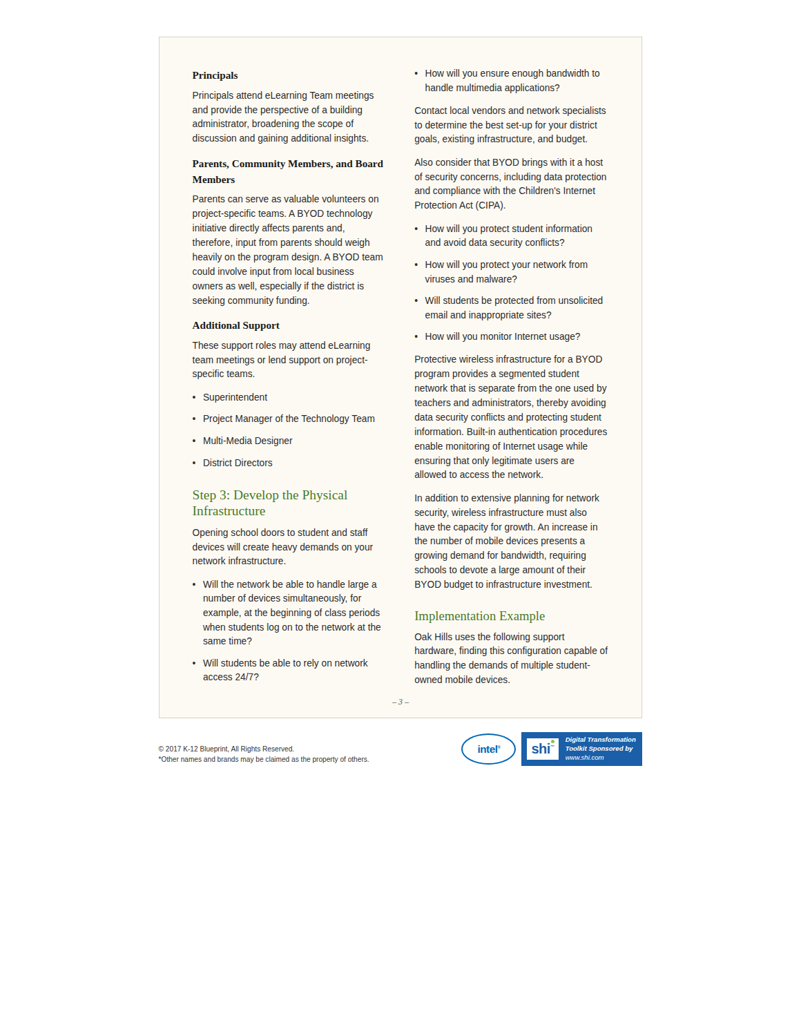Principals
Principals attend eLearning Team meetings and provide the perspective of a building administrator, broadening the scope of discussion and gaining additional insights.
Parents, Community Members, and Board Members
Parents can serve as valuable volunteers on project-specific teams. A BYOD technology initiative directly affects parents and, therefore, input from parents should weigh heavily on the program design. A BYOD team could involve input from local business owners as well, especially if the district is seeking community funding.
Additional Support
These support roles may attend eLearning team meetings or lend support on project-specific teams.
Superintendent
Project Manager of the Technology Team
Multi-Media Designer
District Directors
Step 3: Develop the Physical Infrastructure
Opening school doors to student and staff devices will create heavy demands on your network infrastructure.
Will the network be able to handle large a number of devices simultaneously, for example, at the beginning of class periods when students log on to the network at the same time?
Will students be able to rely on network access 24/7?
How will you ensure enough bandwidth to handle multimedia applications?
Contact local vendors and network specialists to determine the best set-up for your district goals, existing infrastructure, and budget.
Also consider that BYOD brings with it a host of security concerns, including data protection and compliance with the Children's Internet Protection Act (CIPA).
How will you protect student information and avoid data security conflicts?
How will you protect your network from viruses and malware?
Will students be protected from unsolicited email and inappropriate sites?
How will you monitor Internet usage?
Protective wireless infrastructure for a BYOD program provides a segmented student network that is separate from the one used by teachers and administrators, thereby avoiding data security conflicts and protecting student information. Built-in authentication procedures enable monitoring of Internet usage while ensuring that only legitimate users are allowed to access the network.
In addition to extensive planning for network security, wireless infrastructure must also have the capacity for growth. An increase in the number of mobile devices presents a growing demand for bandwidth, requiring schools to devote a large amount of their BYOD budget to infrastructure investment.
Implementation Example
Oak Hills uses the following support hardware, finding this configuration capable of handling the demands of multiple student-owned mobile devices.
– 3 –
© 2017 K-12 Blueprint, All Rights Reserved.
*Other names and brands may be claimed as the property of others.
intel®
shi ™
Digital Transformation
Toolkit Sponsored by
www.shi.com